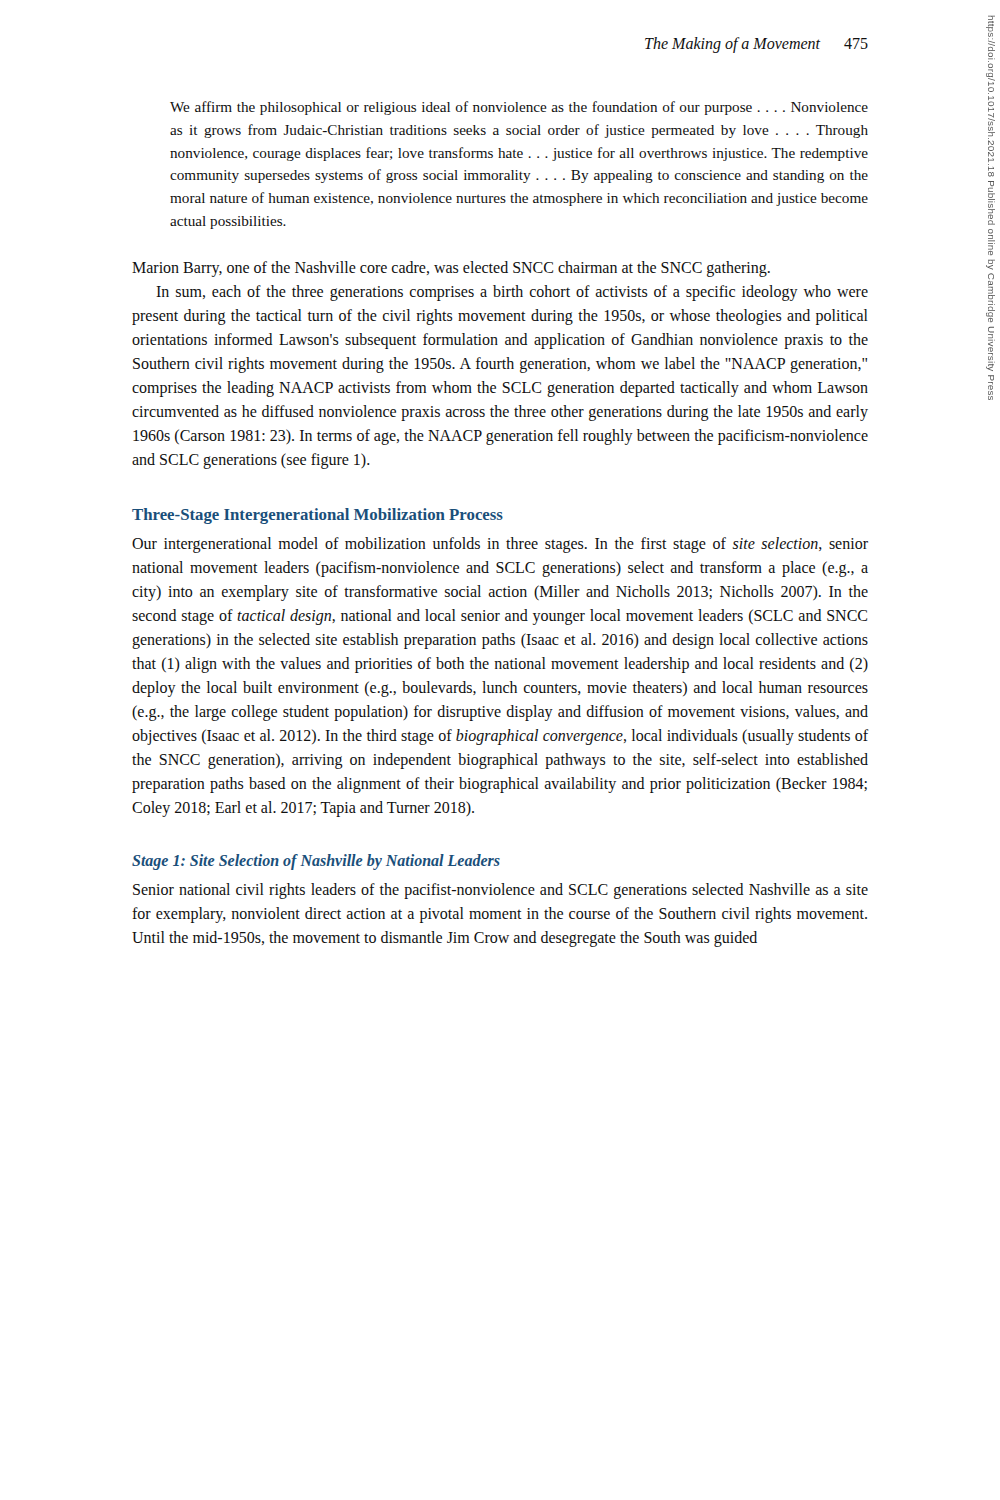https://doi.org/10.1017/ssh.2021.18 Published online by Cambridge University Press
The Making of a Movement 475
We affirm the philosophical or religious ideal of nonviolence as the foundation of our purpose . . . . Nonviolence as it grows from Judaic-Christian traditions seeks a social order of justice permeated by love . . . . Through nonviolence, courage displaces fear; love transforms hate . . . justice for all overthrows injustice. The redemptive community supersedes systems of gross social immorality . . . . By appealing to conscience and standing on the moral nature of human existence, nonviolence nurtures the atmosphere in which reconciliation and justice become actual possibilities.
Marion Barry, one of the Nashville core cadre, was elected SNCC chairman at the SNCC gathering.
In sum, each of the three generations comprises a birth cohort of activists of a specific ideology who were present during the tactical turn of the civil rights movement during the 1950s, or whose theologies and political orientations informed Lawson's subsequent formulation and application of Gandhian nonviolence praxis to the Southern civil rights movement during the 1950s. A fourth generation, whom we label the "NAACP generation," comprises the leading NAACP activists from whom the SCLC generation departed tactically and whom Lawson circumvented as he diffused nonviolence praxis across the three other generations during the late 1950s and early 1960s (Carson 1981: 23). In terms of age, the NAACP generation fell roughly between the pacificism-nonviolence and SCLC generations (see figure 1).
Three-Stage Intergenerational Mobilization Process
Our intergenerational model of mobilization unfolds in three stages. In the first stage of site selection, senior national movement leaders (pacifism-nonviolence and SCLC generations) select and transform a place (e.g., a city) into an exemplary site of transformative social action (Miller and Nicholls 2013; Nicholls 2007). In the second stage of tactical design, national and local senior and younger local movement leaders (SCLC and SNCC generations) in the selected site establish preparation paths (Isaac et al. 2016) and design local collective actions that (1) align with the values and priorities of both the national movement leadership and local residents and (2) deploy the local built environment (e.g., boulevards, lunch counters, movie theaters) and local human resources (e.g., the large college student population) for disruptive display and diffusion of movement visions, values, and objectives (Isaac et al. 2012). In the third stage of biographical convergence, local individuals (usually students of the SNCC generation), arriving on independent biographical pathways to the site, self-select into established preparation paths based on the alignment of their biographical availability and prior politicization (Becker 1984; Coley 2018; Earl et al. 2017; Tapia and Turner 2018).
Stage 1: Site Selection of Nashville by National Leaders
Senior national civil rights leaders of the pacifist-nonviolence and SCLC generations selected Nashville as a site for exemplary, nonviolent direct action at a pivotal moment in the course of the Southern civil rights movement. Until the mid-1950s, the movement to dismantle Jim Crow and desegregate the South was guided